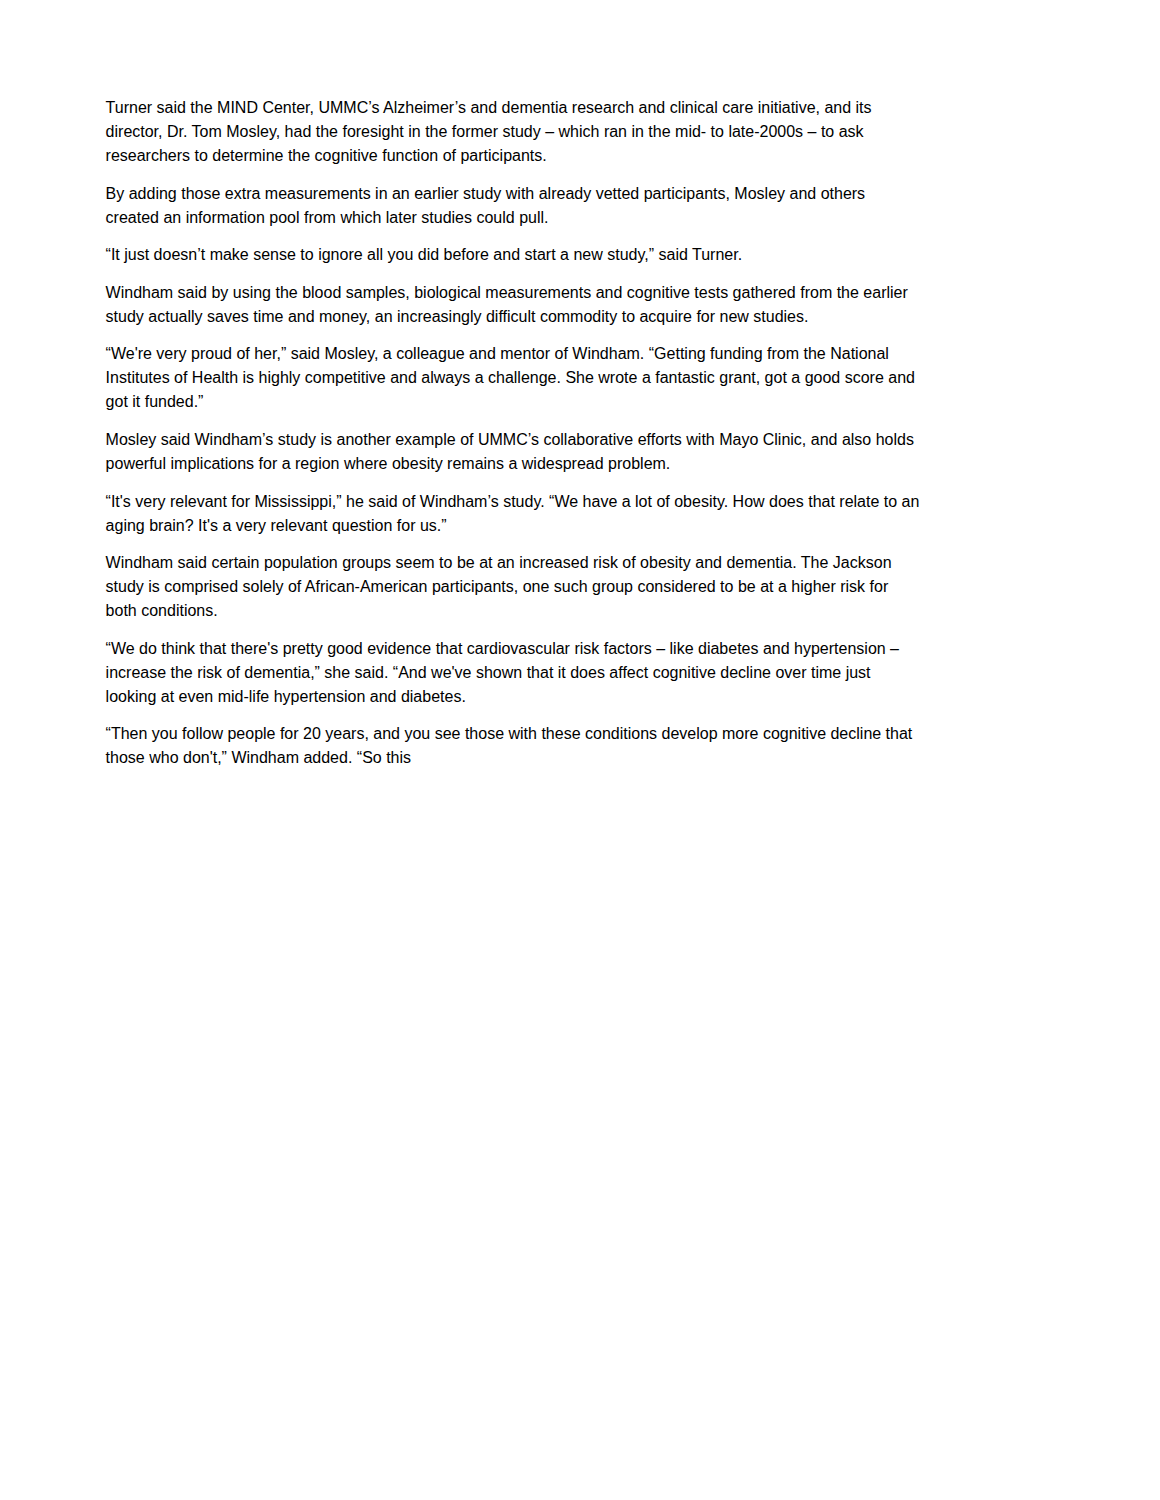Turner said the MIND Center, UMMC’s Alzheimer’s and dementia research and clinical care initiative, and its director, Dr. Tom Mosley, had the foresight in the former study – which ran in the mid- to late-2000s – to ask researchers to determine the cognitive function of participants.
By adding those extra measurements in an earlier study with already vetted participants, Mosley and others created an information pool from which later studies could pull.
“It just doesn’t make sense to ignore all you did before and start a new study,” said Turner.
Windham said by using the blood samples, biological measurements and cognitive tests gathered from the earlier study actually saves time and money, an increasingly difficult commodity to acquire for new studies.
“We're very proud of her,” said Mosley, a colleague and mentor of Windham. “Getting funding from the National Institutes of Health is highly competitive and always a challenge. She wrote a fantastic grant, got a good score and got it funded.”
Mosley said Windham’s study is another example of UMMC’s collaborative efforts with Mayo Clinic, and also holds powerful implications for a region where obesity remains a widespread problem.
“It's very relevant for Mississippi,” he said of Windham’s study. “We have a lot of obesity. How does that relate to an aging brain? It's a very relevant question for us.”
Windham said certain population groups seem to be at an increased risk of obesity and dementia. The Jackson study is comprised solely of African-American participants, one such group considered to be at a higher risk for both conditions.
“We do think that there's pretty good evidence that cardiovascular risk factors – like diabetes and hypertension – increase the risk of dementia,” she said. “And we've shown that it does affect cognitive decline over time just looking at even mid-life hypertension and diabetes.
“Then you follow people for 20 years, and you see those with these conditions develop more cognitive decline that those who don't,” Windham added. “So this